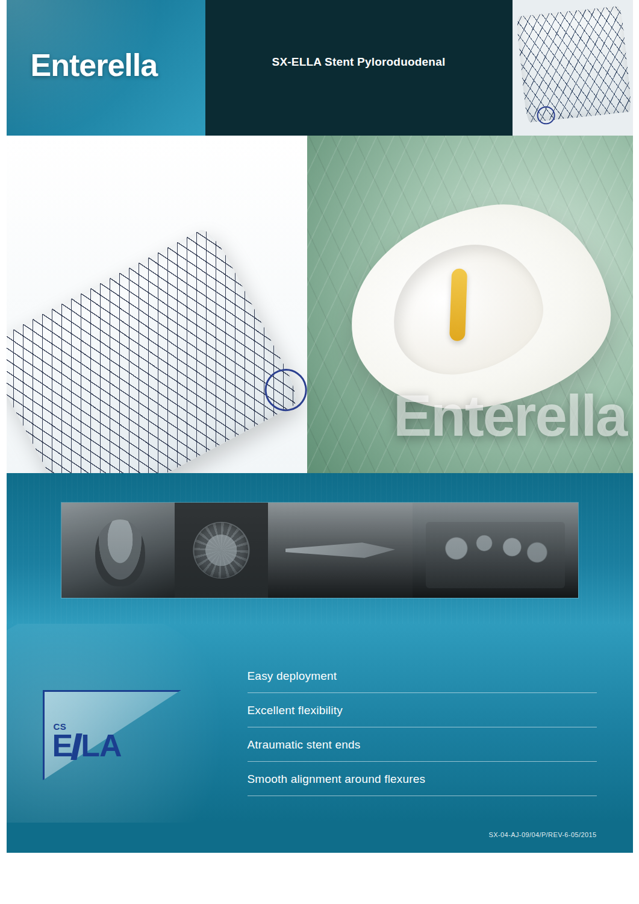Enterella
SX-ELLA Stent Pyloroduodenal
Enterella
CS E LA
Easy deployment
Excellent flexibility
Atraumatic stent ends
Smooth alignment around flexures
SX-04-AJ-09/04/P/REV-6-05/2015